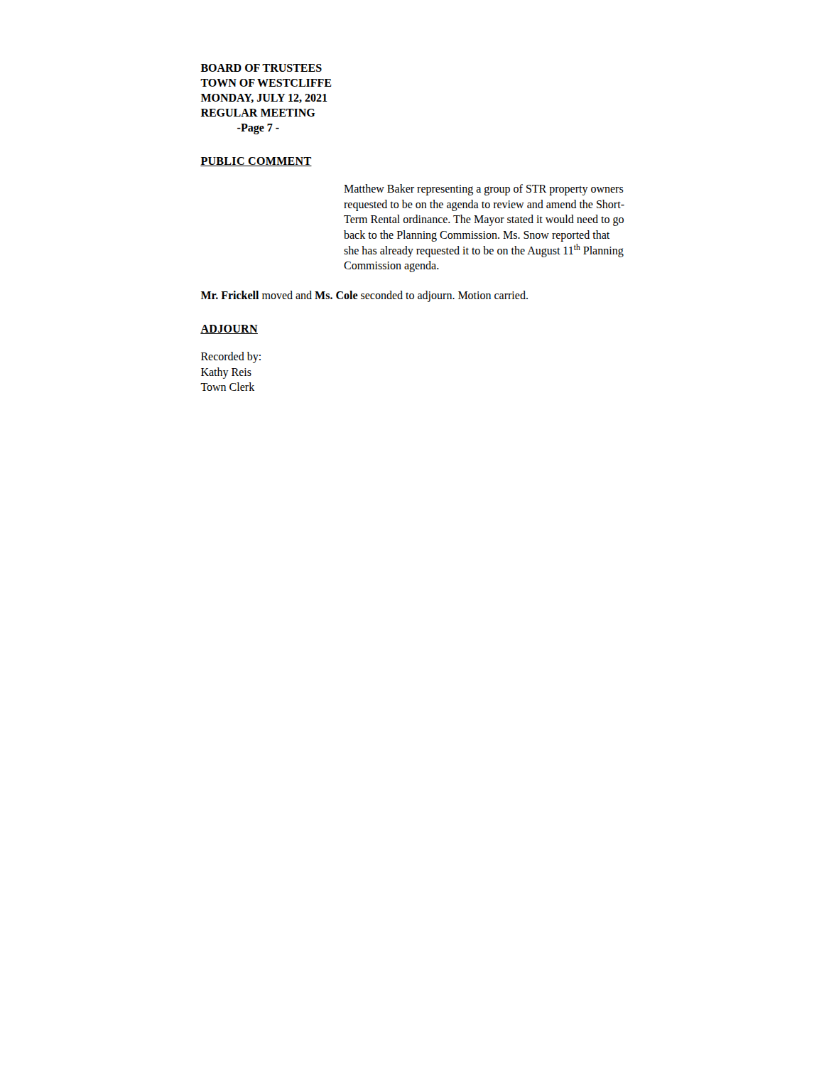BOARD OF TRUSTEES
TOWN OF WESTCLIFFE
MONDAY, JULY 12, 2021
REGULAR MEETING
-Page 7 -
PUBLIC COMMENT
Matthew Baker representing a group of STR property owners requested to be on the agenda to review and amend the Short-Term Rental ordinance. The Mayor stated it would need to go back to the Planning Commission. Ms. Snow reported that she has already requested it to be on the August 11th Planning Commission agenda.
Mr. Frickell moved and Ms. Cole seconded to adjourn. Motion carried.
ADJOURN
Recorded by:
Kathy Reis
Town Clerk